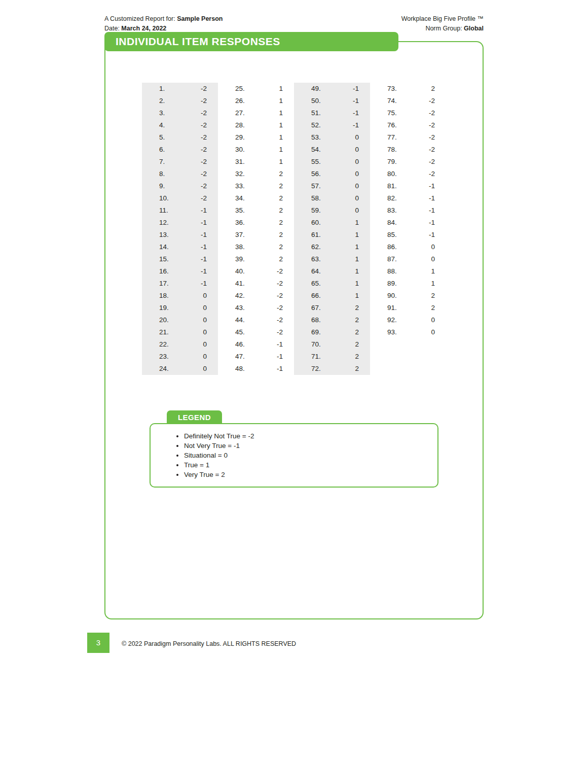A Customized Report for: Sample Person
Date: March 24, 2022
Workplace Big Five Profile ™
Norm Group: Global
INDIVIDUAL ITEM RESPONSES
1.-2
2.-2
3.-2
4.-2
5.-2
6.-2
7.-2
8.-2
9.-2
10.-2
11.-1
12.-1
13.-1
14.-1
15.-1
16.-1
17.-1
18. 0
19. 0
20. 0
21. 0
22. 0
23. 0
24. 0
25. 1
26. 1
27. 1
28. 1
29. 1
30. 1
31. 1
32. 2
33. 2
34. 2
35. 2
36. 2
37. 2
38. 2
39. 2
40.-2
41.-2
42.-2
43.-2
44.-2
45.-2
46.-1
47.-1
48.-1
49.-1
50.-1
51.-1
52.-1
53. 0
54. 0
55. 0
56. 0
57. 0
58. 0
59. 0
60. 1
61. 1
62. 1
63. 1
64. 1
65. 1
66. 1
67. 2
68. 2
69. 2
70. 2
71. 2
72. 2
73. 2
74.-2
75.-2
76.-2
77.-2
78.-2
79.-2
80.-2
81.-1
82.-1
83.-1
84.-1
85.-1
86. 0
87. 0
88. 1
89. 1
90. 2
91. 2
92. 0
93. 0
LEGEND
Definitely Not True = -2
Not Very True = -1
Situational = 0
True = 1
Very True = 2
3
© 2022 Paradigm Personality Labs. ALL RIGHTS RESERVED